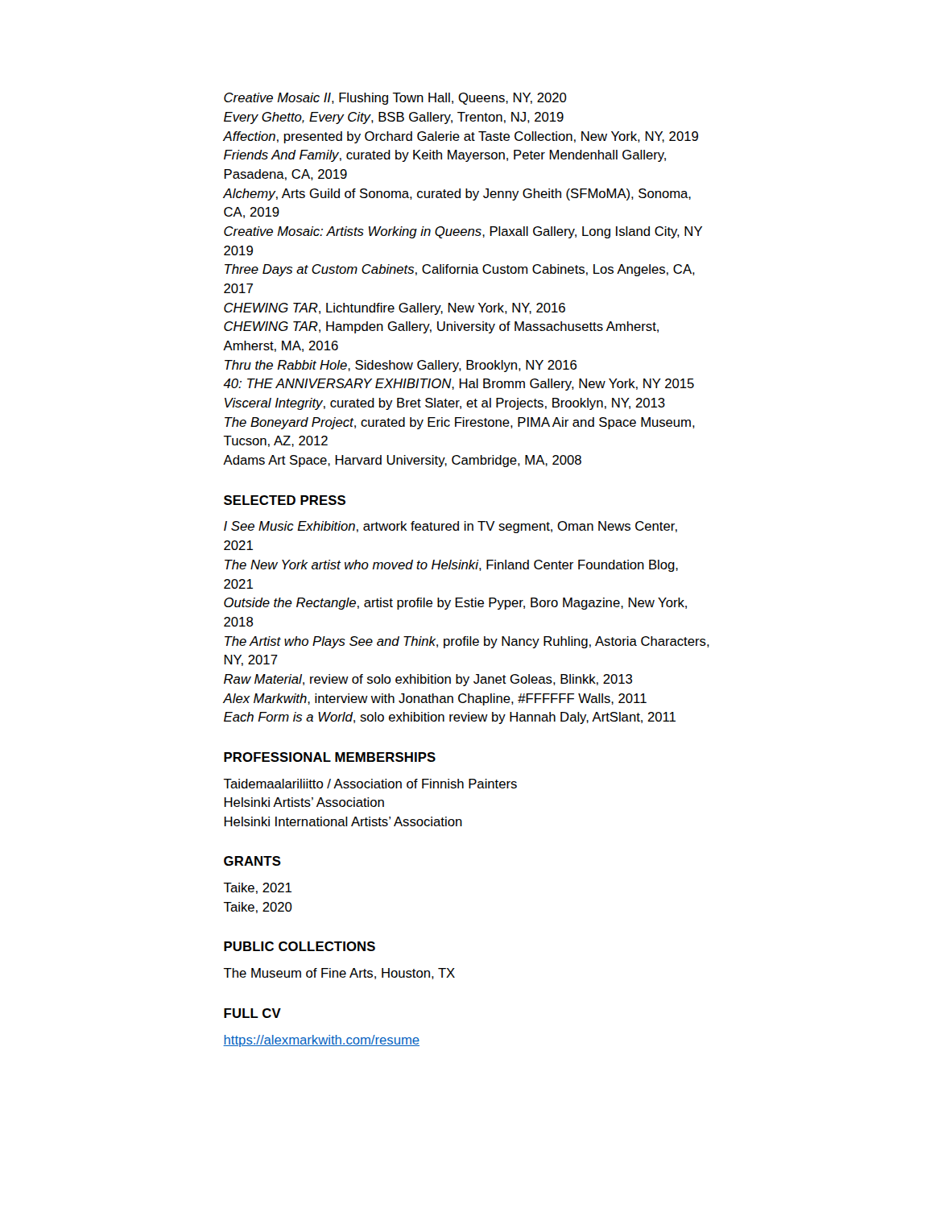Creative Mosaic II, Flushing Town Hall, Queens, NY, 2020
Every Ghetto, Every City, BSB Gallery, Trenton, NJ, 2019
Affection, presented by Orchard Galerie at Taste Collection, New York, NY, 2019
Friends And Family, curated by Keith Mayerson, Peter Mendenhall Gallery, Pasadena, CA, 2019
Alchemy, Arts Guild of Sonoma, curated by Jenny Gheith (SFMoMA), Sonoma, CA, 2019
Creative Mosaic: Artists Working in Queens, Plaxall Gallery, Long Island City, NY 2019
Three Days at Custom Cabinets, California Custom Cabinets, Los Angeles, CA, 2017
CHEWING TAR, Lichtundfire Gallery, New York, NY, 2016
CHEWING TAR, Hampden Gallery, University of Massachusetts Amherst, Amherst, MA, 2016
Thru the Rabbit Hole, Sideshow Gallery, Brooklyn, NY 2016
40: THE ANNIVERSARY EXHIBITION, Hal Bromm Gallery, New York, NY 2015
Visceral Integrity, curated by Bret Slater, et al Projects, Brooklyn, NY, 2013
The Boneyard Project, curated by Eric Firestone, PIMA Air and Space Museum, Tucson, AZ, 2012
Adams Art Space, Harvard University, Cambridge, MA, 2008
SELECTED PRESS
I See Music Exhibition, artwork featured in TV segment, Oman News Center, 2021
The New York artist who moved to Helsinki, Finland Center Foundation Blog, 2021
Outside the Rectangle, artist profile by Estie Pyper, Boro Magazine, New York, 2018
The Artist who Plays See and Think, profile by Nancy Ruhling, Astoria Characters, NY, 2017
Raw Material, review of solo exhibition by Janet Goleas, Blinkk, 2013
Alex Markwith, interview with Jonathan Chapline, #FFFFFF Walls, 2011
Each Form is a World, solo exhibition review by Hannah Daly, ArtSlant, 2011
PROFESSIONAL MEMBERSHIPS
Taidemaalariliitto / Association of Finnish Painters
Helsinki Artists’ Association
Helsinki International Artists’ Association
GRANTS
Taike, 2021
Taike, 2020
PUBLIC COLLECTIONS
The Museum of Fine Arts, Houston, TX
FULL CV
https://alexmarkwith.com/resume